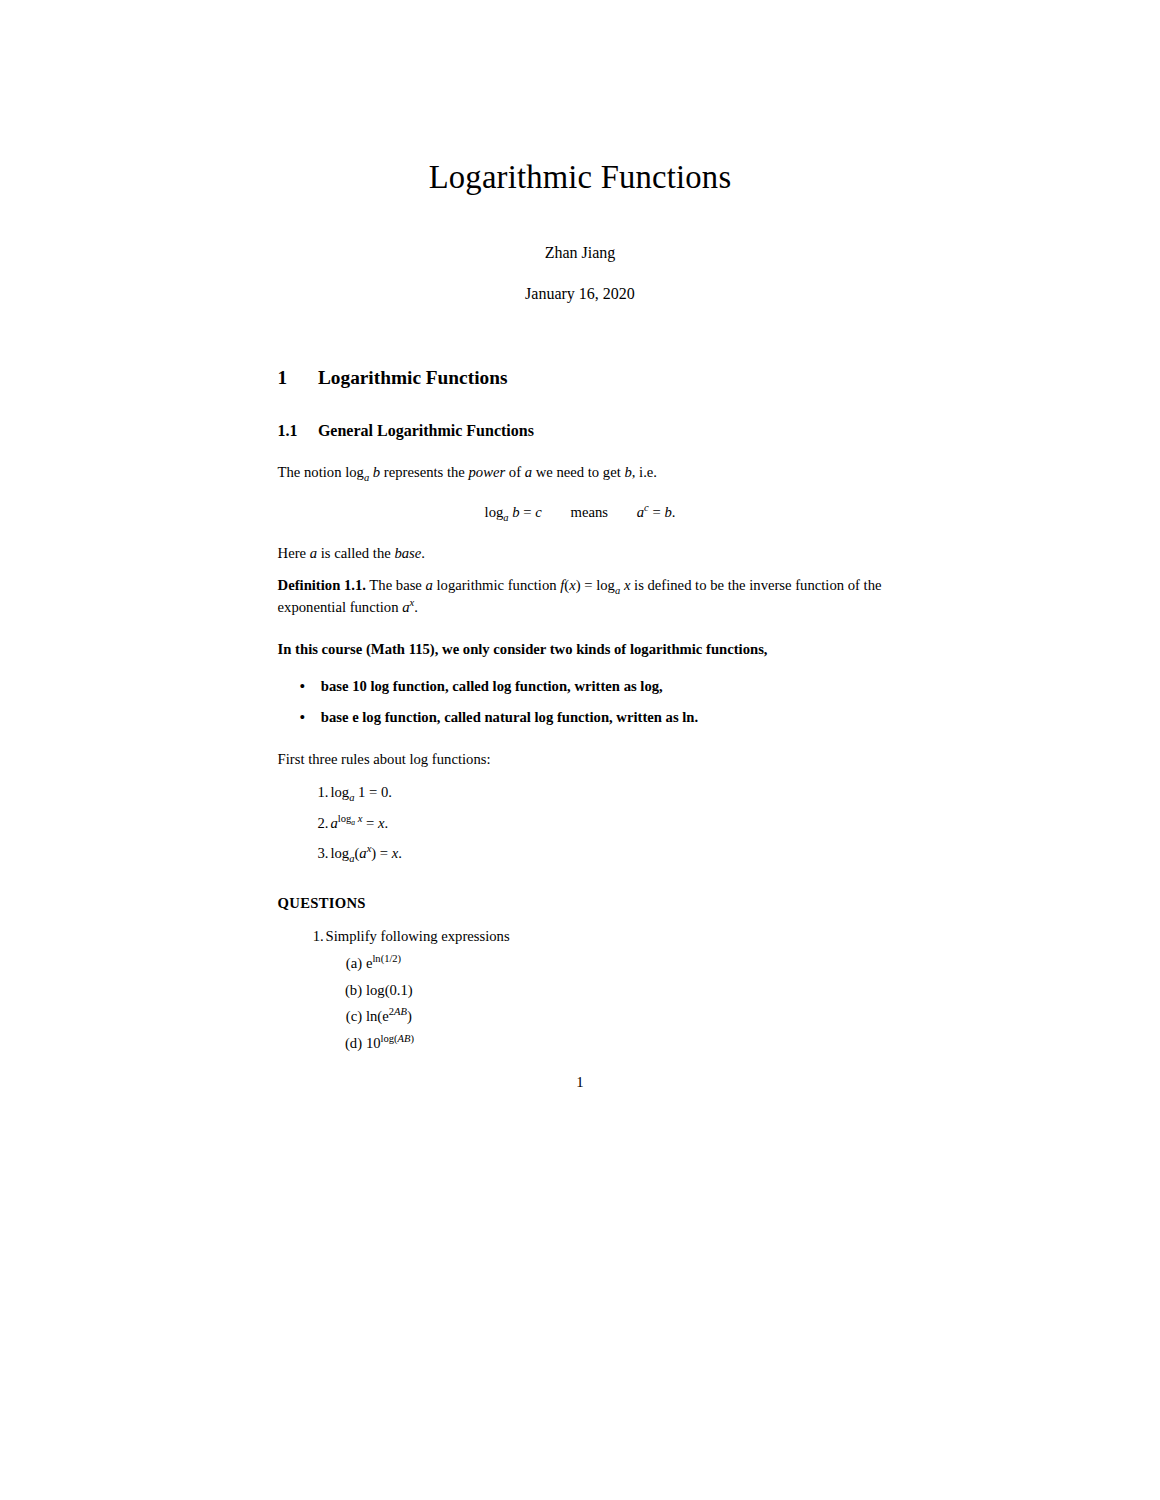Logarithmic Functions
Zhan Jiang
January 16, 2020
1 Logarithmic Functions
1.1 General Logarithmic Functions
The notion loga b represents the power of a we need to get b, i.e.
loga b = c means ac = b.
Here a is called the base.
Definition 1.1. The base a logarithmic function f(x) = loga x is defined to be the inverse function of the exponential function ax.
In this course (Math 115), we only consider two kinds of logarithmic functions,
base 10 log function, called log function, written as log,
base e log function, called natural log function, written as ln.
First three rules about log functions:
loga 1 = 0.
aloga x = x.
loga(ax) = x.
QUESTIONS
Simplify following expressions
eln(1/2)
log(0.1)
ln(e2AB)
10log(AB)
1